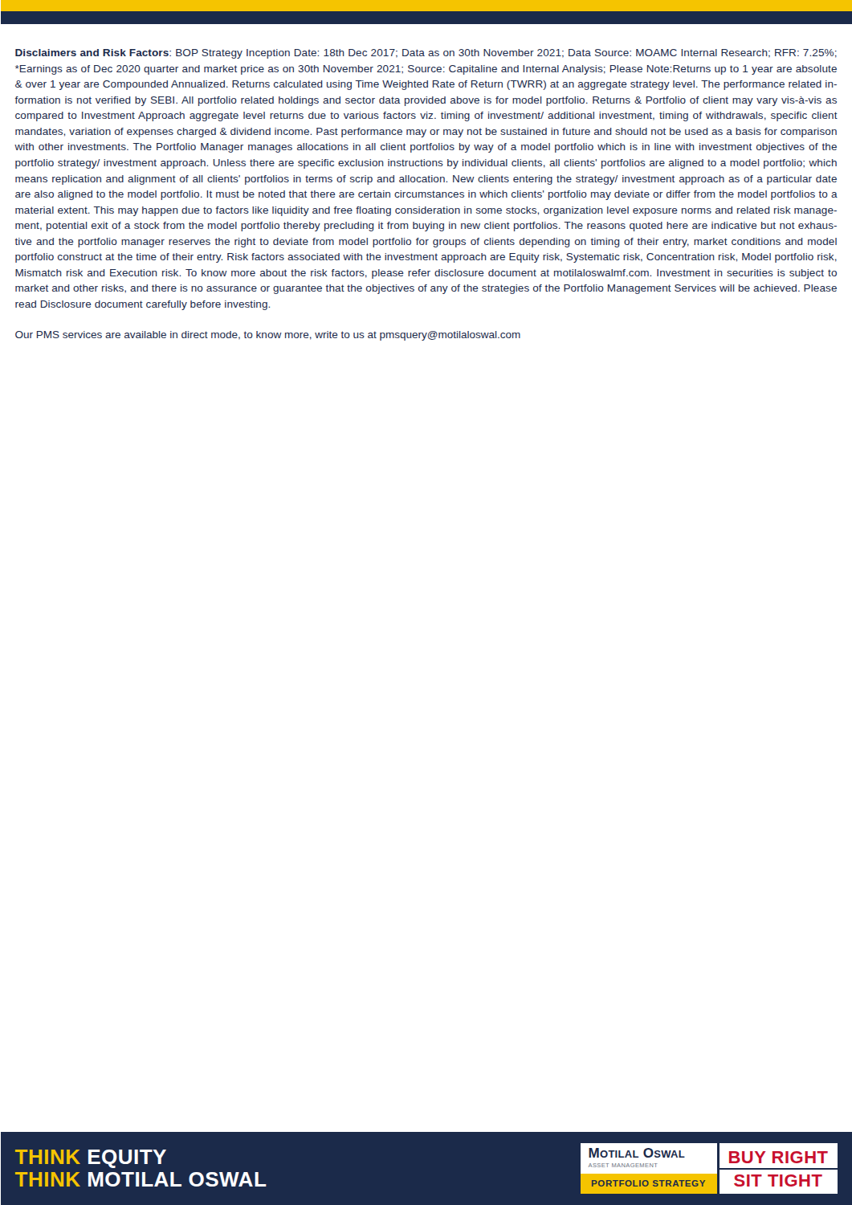Disclaimers and Risk Factors: BOP Strategy Inception Date: 18th Dec 2017; Data as on 30th November 2021; Data Source: MOAMC Internal Research; RFR: 7.25%; *Earnings as of Dec 2020 quarter and market price as on 30th November 2021; Source: Capitaline and Internal Analysis; Please Note:Returns up to 1 year are absolute & over 1 year are Compounded Annualized. Returns calculated using Time Weighted Rate of Return (TWRR) at an aggregate strategy level. The performance related information is not verified by SEBI. All portfolio related holdings and sector data provided above is for model portfolio. Returns & Portfolio of client may vary vis-à-vis as compared to Investment Approach aggregate level returns due to various factors viz. timing of investment/ additional investment, timing of withdrawals, specific client mandates, variation of expenses charged & dividend income. Past performance may or may not be sustained in future and should not be used as a basis for comparison with other investments. The Portfolio Manager manages allocations in all client portfolios by way of a model portfolio which is in line with investment objectives of the portfolio strategy/ investment approach. Unless there are specific exclusion instructions by individual clients, all clients' portfolios are aligned to a model portfolio; which means replication and alignment of all clients' portfolios in terms of scrip and allocation. New clients entering the strategy/ investment approach as of a particular date are also aligned to the model portfolio. It must be noted that there are certain circumstances in which clients' portfolio may deviate or differ from the model portfolios to a material extent. This may happen due to factors like liquidity and free floating consideration in some stocks, organization level exposure norms and related risk management, potential exit of a stock from the model portfolio thereby precluding it from buying in new client portfolios. The reasons quoted here are indicative but not exhaustive and the portfolio manager reserves the right to deviate from model portfolio for groups of clients depending on timing of their entry, market conditions and model portfolio construct at the time of their entry. Risk factors associated with the investment approach are Equity risk, Systematic risk, Concentration risk, Model portfolio risk, Mismatch risk and Execution risk. To know more about the risk factors, please refer disclosure document at motilaloswalmf.com. Investment in securities is subject to market and other risks, and there is no assurance or guarantee that the objectives of any of the strategies of the Portfolio Management Services will be achieved. Please read Disclosure document carefully before investing.
Our PMS services are available in direct mode, to know more, write to us at pmsquery@motilaloswal.com
THINK EQUITY
THINK MOTILAL OSWAL
MOTILAL OSWAL Asset Management
Portfolio Strategy
Buy Right Sit Tight